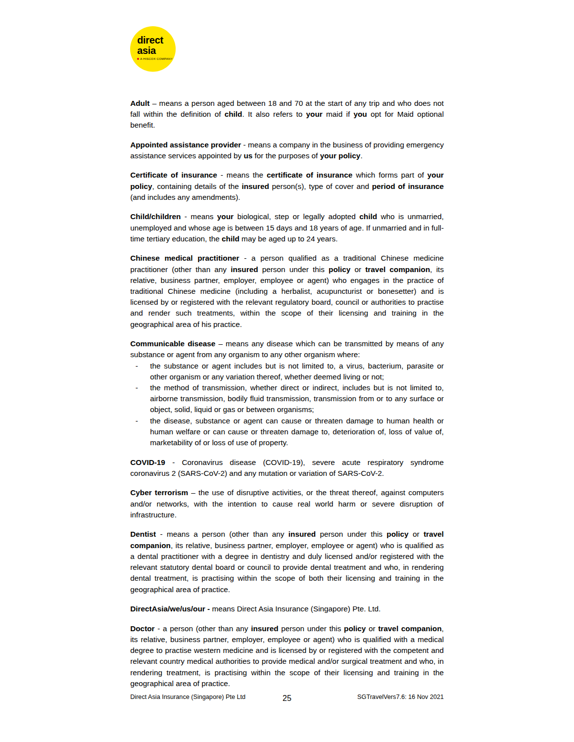direct
asia
A HISCOX COMPANY
Adult – means a person aged between 18 and 70 at the start of any trip and who does not fall within the definition of child. It also refers to your maid if you opt for Maid optional benefit.
Appointed assistance provider - means a company in the business of providing emergency assistance services appointed by us for the purposes of your policy.
Certificate of insurance - means the certificate of insurance which forms part of your policy, containing details of the insured person(s), type of cover and period of insurance (and includes any amendments).
Child/children - means your biological, step or legally adopted child who is unmarried, unemployed and whose age is between 15 days and 18 years of age. If unmarried and in full-time tertiary education, the child may be aged up to 24 years.
Chinese medical practitioner - a person qualified as a traditional Chinese medicine practitioner (other than any insured person under this policy or travel companion, its relative, business partner, employer, employee or agent) who engages in the practice of traditional Chinese medicine (including a herbalist, acupuncturist or bonesetter) and is licensed by or registered with the relevant regulatory board, council or authorities to practise and render such treatments, within the scope of their licensing and training in the geographical area of his practice.
Communicable disease – means any disease which can be transmitted by means of any substance or agent from any organism to any other organism where:
the substance or agent includes but is not limited to, a virus, bacterium, parasite or other organism or any variation thereof, whether deemed living or not;
the method of transmission, whether direct or indirect, includes but is not limited to, airborne transmission, bodily fluid transmission, transmission from or to any surface or object, solid, liquid or gas or between organisms;
the disease, substance or agent can cause or threaten damage to human health or human welfare or can cause or threaten damage to, deterioration of, loss of value of, marketability of or loss of use of property.
COVID-19 - Coronavirus disease (COVID-19), severe acute respiratory syndrome coronavirus 2 (SARS-CoV-2) and any mutation or variation of SARS-CoV-2.
Cyber terrorism – the use of disruptive activities, or the threat thereof, against computers and/or networks, with the intention to cause real world harm or severe disruption of infrastructure.
Dentist - means a person (other than any insured person under this policy or travel companion, its relative, business partner, employer, employee or agent) who is qualified as a dental practitioner with a degree in dentistry and duly licensed and/or registered with the relevant statutory dental board or council to provide dental treatment and who, in rendering dental treatment, is practising within the scope of both their licensing and training in the geographical area of practice.
DirectAsia/we/us/our - means Direct Asia Insurance (Singapore) Pte. Ltd.
Doctor - a person (other than any insured person under this policy or travel companion, its relative, business partner, employer, employee or agent) who is qualified with a medical degree to practise western medicine and is licensed by or registered with the competent and relevant country medical authorities to provide medical and/or surgical treatment and who, in rendering treatment, is practising within the scope of their licensing and training in the geographical area of practice.
Direct Asia Insurance (Singapore) Pte Ltd 25 SGTravelVers7.6: 16 Nov 2021